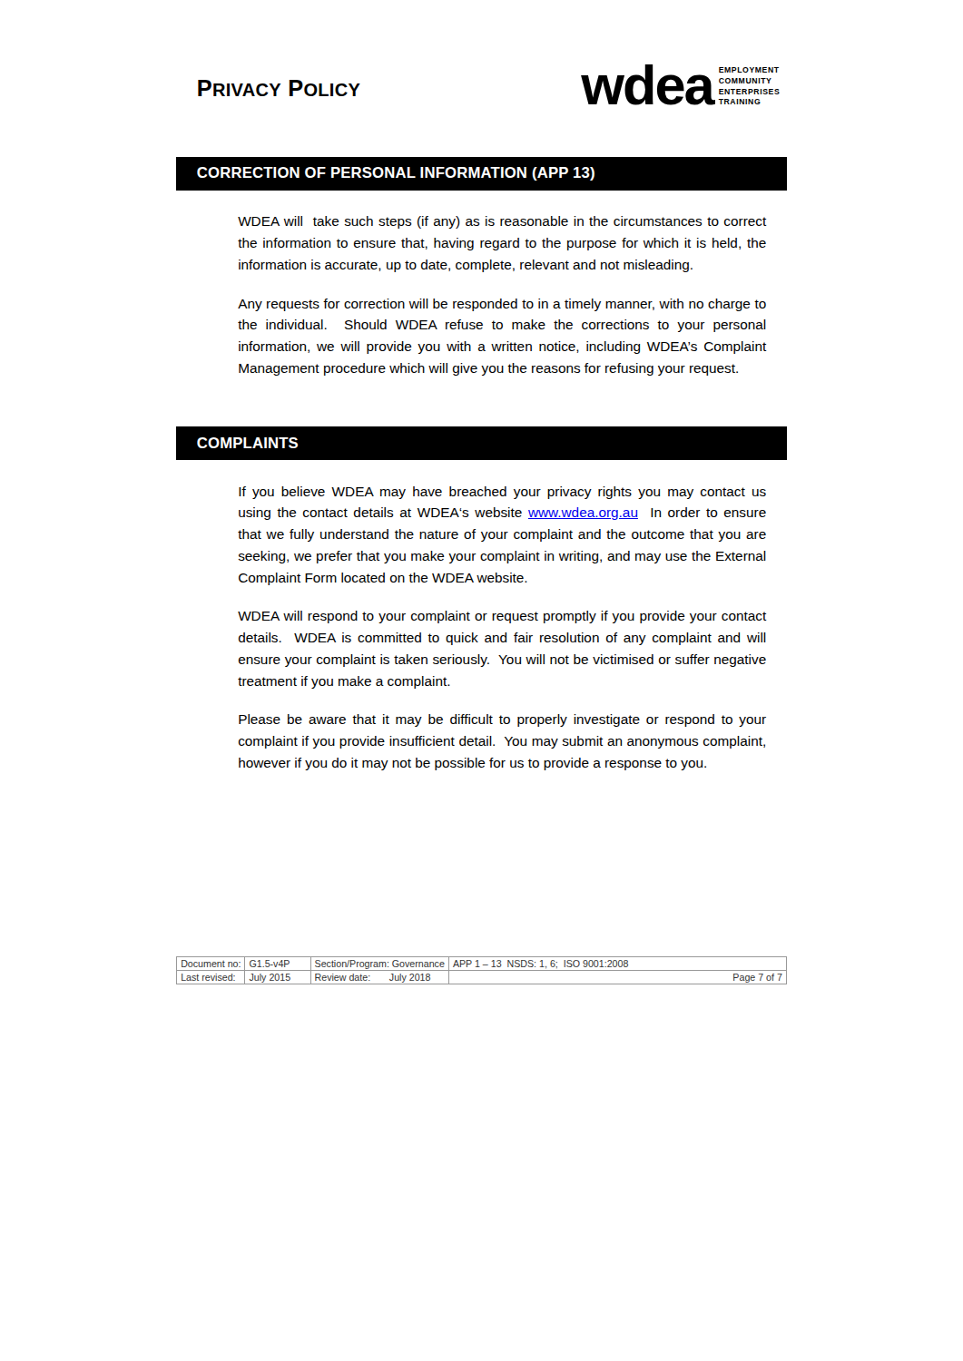PRIVACY POLICY
wdea
EMPLOYMENT
COMMUNITY
ENTERPRISES
TRAINING
CORRECTION OF PERSONAL INFORMATION (APP 13)
WDEA will take such steps (if any) as is reasonable in the circumstances to correct the information to ensure that, having regard to the purpose for which it is held, the information is accurate, up to date, complete, relevant and not misleading.
Any requests for correction will be responded to in a timely manner, with no charge to the individual. Should WDEA refuse to make the corrections to your personal information, we will provide you with a written notice, including WDEA’s Complaint Management procedure which will give you the reasons for refusing your request.
COMPLAINTS
If you believe WDEA may have breached your privacy rights you may contact us using the contact details at WDEA‘s website www.wdea.org.au In order to ensure that we fully understand the nature of your complaint and the outcome that you are seeking, we prefer that you make your complaint in writing, and may use the External Complaint Form located on the WDEA website.
WDEA will respond to your complaint or request promptly if you provide your contact details. WDEA is committed to quick and fair resolution of any complaint and will ensure your complaint is taken seriously. You will not be victimised or suffer negative treatment if you make a complaint.
Please be aware that it may be difficult to properly investigate or respond to your complaint if you provide insufficient detail. You may submit an anonymous complaint, however if you do it may not be possible for us to provide a response to you.
| Document no: | G1.5-v4P | Section/Program: Governance | APP 1 – 13 NSDS: 1, 6; ISO 9001:2008 |
| Last revised: | July 2015 | Review date: July 2018 | Page 7 of 7 |